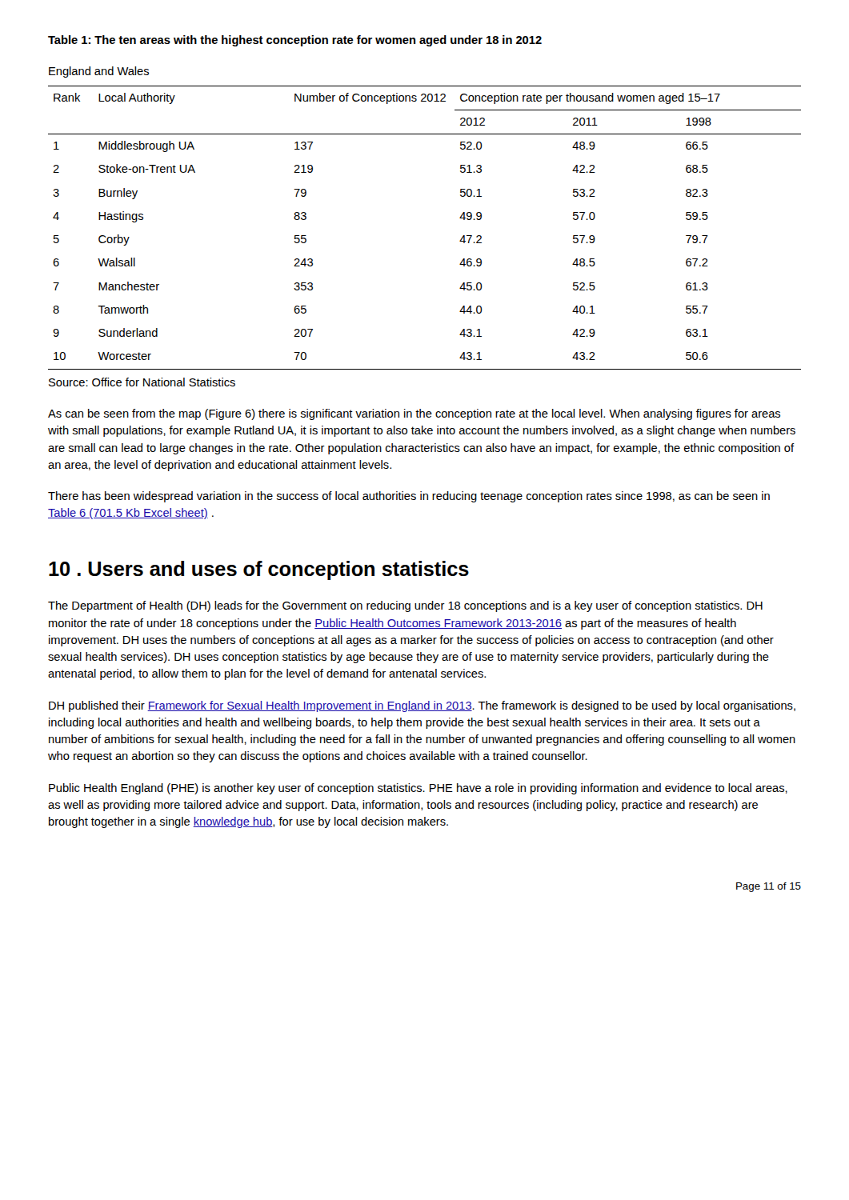Table 1: The ten areas with the highest conception rate for women aged under 18 in 2012
England and Wales
| Rank | Local Authority | Number of Conceptions 2012 | Conception rate per thousand women aged 15–17 |
| --- | --- | --- | --- |
| | | | 2012 | 2011 | 1998 |
| 1 | Middlesbrough UA | 137 | 52.0 | 48.9 | 66.5 |
| 2 | Stoke-on-Trent UA | 219 | 51.3 | 42.2 | 68.5 |
| 3 | Burnley | 79 | 50.1 | 53.2 | 82.3 |
| 4 | Hastings | 83 | 49.9 | 57.0 | 59.5 |
| 5 | Corby | 55 | 47.2 | 57.9 | 79.7 |
| 6 | Walsall | 243 | 46.9 | 48.5 | 67.2 |
| 7 | Manchester | 353 | 45.0 | 52.5 | 61.3 |
| 8 | Tamworth | 65 | 44.0 | 40.1 | 55.7 |
| 9 | Sunderland | 207 | 43.1 | 42.9 | 63.1 |
| 10 | Worcester | 70 | 43.1 | 43.2 | 50.6 |
Source: Office for National Statistics
As can be seen from the map (Figure 6) there is significant variation in the conception rate at the local level. When analysing figures for areas with small populations, for example Rutland UA, it is important to also take into account the numbers involved, as a slight change when numbers are small can lead to large changes in the rate. Other population characteristics can also have an impact, for example, the ethnic composition of an area, the level of deprivation and educational attainment levels.
There has been widespread variation in the success of local authorities in reducing teenage conception rates since 1998, as can be seen in Table 6 (701.5 Kb Excel sheet) .
10 . Users and uses of conception statistics
The Department of Health (DH) leads for the Government on reducing under 18 conceptions and is a key user of conception statistics. DH monitor the rate of under 18 conceptions under the Public Health Outcomes Framework 2013-2016 as part of the measures of health improvement. DH uses the numbers of conceptions at all ages as a marker for the success of policies on access to contraception (and other sexual health services). DH uses conception statistics by age because they are of use to maternity service providers, particularly during the antenatal period, to allow them to plan for the level of demand for antenatal services.
DH published their Framework for Sexual Health Improvement in England in 2013. The framework is designed to be used by local organisations, including local authorities and health and wellbeing boards, to help them provide the best sexual health services in their area. It sets out a number of ambitions for sexual health, including the need for a fall in the number of unwanted pregnancies and offering counselling to all women who request an abortion so they can discuss the options and choices available with a trained counsellor.
Public Health England (PHE) is another key user of conception statistics. PHE have a role in providing information and evidence to local areas, as well as providing more tailored advice and support. Data, information, tools and resources (including policy, practice and research) are brought together in a single knowledge hub, for use by local decision makers.
Page 11 of 15